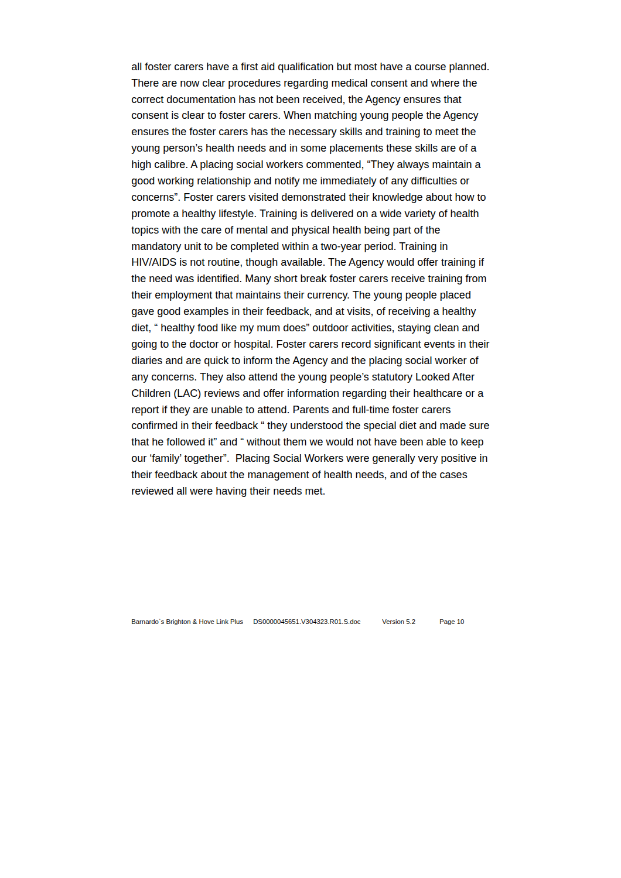all foster carers have a first aid qualification but most have a course planned. There are now clear procedures regarding medical consent and where the correct documentation has not been received, the Agency ensures that consent is clear to foster carers. When matching young people the Agency ensures the foster carers has the necessary skills and training to meet the young person’s health needs and in some placements these skills are of a high calibre. A placing social workers commented, “They always maintain a good working relationship and notify me immediately of any difficulties or concerns”. Foster carers visited demonstrated their knowledge about how to promote a healthy lifestyle. Training is delivered on a wide variety of health topics with the care of mental and physical health being part of the mandatory unit to be completed within a two-year period. Training in HIV/AIDS is not routine, though available. The Agency would offer training if the need was identified. Many short break foster carers receive training from their employment that maintains their currency. The young people placed gave good examples in their feedback, and at visits, of receiving a healthy diet, “ healthy food like my mum does” outdoor activities, staying clean and going to the doctor or hospital. Foster carers record significant events in their diaries and are quick to inform the Agency and the placing social worker of any concerns. They also attend the young people’s statutory Looked After Children (LAC) reviews and offer information regarding their healthcare or a report if they are unable to attend. Parents and full-time foster carers confirmed in their feedback “ they understood the special diet and made sure that he followed it” and “ without them we would not have been able to keep our ‘family’ together”. Placing Social Workers were generally very positive in their feedback about the management of health needs, and of the cases reviewed all were having their needs met.
Barnardo`s Brighton & Hove Link Plus
DS0000045651.V304323.R01.S.doc
Version 5.2
Page 10